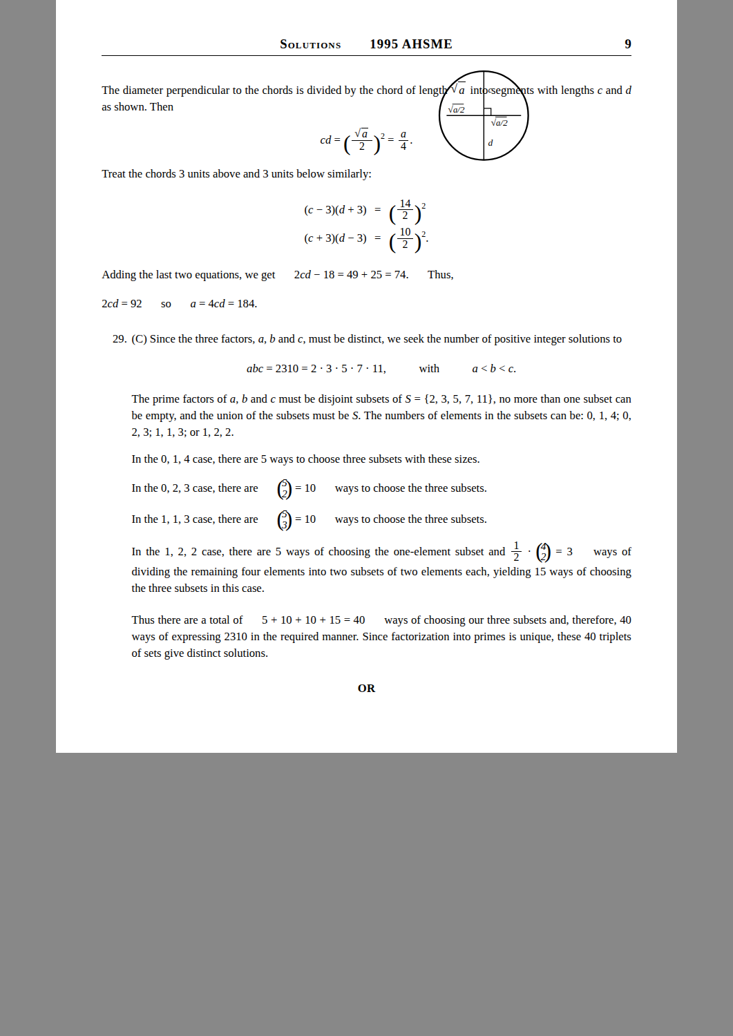Solutions 1995 AHSME 9
The diameter perpendicular to the chords is divided by the chord of length a into segments with lengths c and d as shown. Then
cd = (a 2)2 = a 4.
Treat the chords 3 units above and 3 units below similarly:
| ( c − 3)( d + 3) | = | ( 14 2 ) 2 |
| ( c + 3)( d − 3) | = | ( 10 2 ) 2 . |
Adding the last two equations, we get 2cd − 18 = 49 + 25 = 74. Thus,
c d √a/2 √a/2
2cd = 92 so a = 4cd = 184.
29.
(C) Since the three factors, a, b and c, must be distinct, we seek the number of positive integer solutions to
abc = 2310 = 2 · 3 · 5 · 7 · 11, with a < b < c.
The prime factors of a, b and c must be disjoint subsets of S = {2, 3, 5, 7, 11}, no more than one subset can be empty, and the union of the subsets must be S. The numbers of elements in the subsets can be: 0, 1, 4; 0, 2, 3; 1, 1, 3; or 1, 2, 2.
In the 0, 1, 4 case, there are 5 ways to choose three subsets with these sizes.
In the 0, 2, 3 case, there are 52 = 10 ways to choose the three subsets.
In the 1, 1, 3 case, there are 53 = 10 ways to choose the three subsets.
In the 1, 2, 2 case, there are 5 ways of choosing the one-element subset and 12 · 42 = 3 ways of dividing the remaining four elements into two subsets of two elements each, yielding 15 ways of choosing the three subsets in this case.
Thus there are a total of 5 + 10 + 10 + 15 = 40 ways of choosing our three subsets and, therefore, 40 ways of expressing 2310 in the required manner. Since factorization into primes is unique, these 40 triplets of sets give distinct solutions.
OR